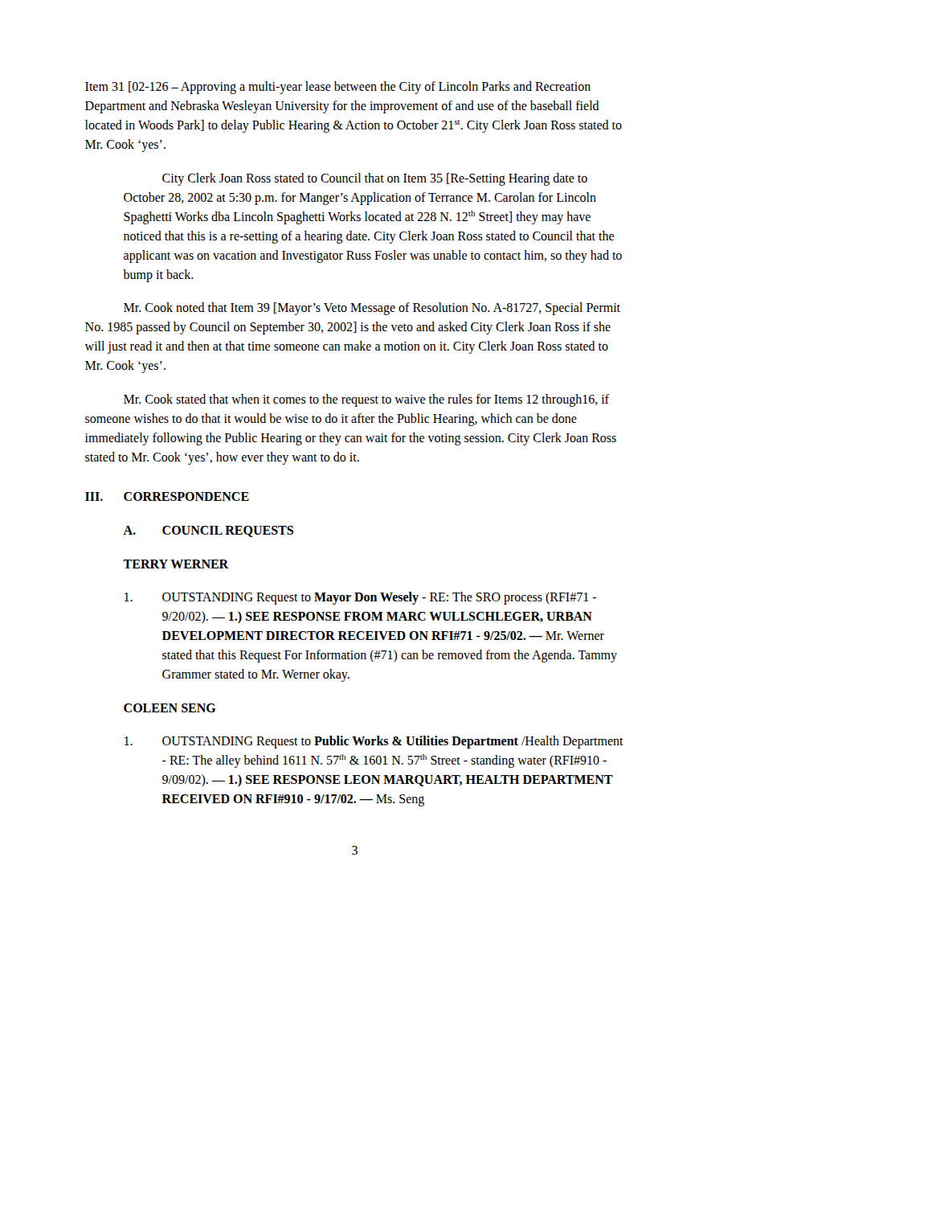Item 31 [02-126 – Approving a multi-year lease between the City of Lincoln Parks and Recreation Department and Nebraska Wesleyan University for the improvement of and use of the baseball field located in Woods Park] to delay Public Hearing & Action to October 21st. City Clerk Joan Ross stated to Mr. Cook ‘yes’.
City Clerk Joan Ross stated to Council that on Item 35 [Re-Setting Hearing date to October 28, 2002 at 5:30 p.m. for Manger’s Application of Terrance M. Carolan for Lincoln Spaghetti Works dba Lincoln Spaghetti Works located at 228 N. 12th Street] they may have noticed that this is a re-setting of a hearing date. City Clerk Joan Ross stated to Council that the applicant was on vacation and Investigator Russ Fosler was unable to contact him, so they had to bump it back.
Mr. Cook noted that Item 39 [Mayor’s Veto Message of Resolution No. A-81727, Special Permit No. 1985 passed by Council on September 30, 2002] is the veto and asked City Clerk Joan Ross if she will just read it and then at that time someone can make a motion on it. City Clerk Joan Ross stated to Mr. Cook ‘yes’.
Mr. Cook stated that when it comes to the request to waive the rules for Items 12 through16, if someone wishes to do that it would be wise to do it after the Public Hearing, which can be done immediately following the Public Hearing or they can wait for the voting session. City Clerk Joan Ross stated to Mr. Cook ‘yes’, how ever they want to do it.
III. CORRESPONDENCE
A. COUNCIL REQUESTS
TERRY WERNER
1. OUTSTANDING Request to Mayor Don Wesely - RE: The SRO process (RFI#71 - 9/20/02). — 1.) SEE RESPONSE FROM MARC WULLSCHLEGER, URBAN DEVELOPMENT DIRECTOR RECEIVED ON RFI#71 - 9/25/02. — Mr. Werner stated that this Request For Information (#71) can be removed from the Agenda. Tammy Grammer stated to Mr. Werner okay.
COLEEN SENG
1. OUTSTANDING Request to Public Works & Utilities Department /Health Department - RE: The alley behind 1611 N. 57th & 1601 N. 57th Street - standing water (RFI#910 - 9/09/02). — 1.) SEE RESPONSE LEON MARQUART, HEALTH DEPARTMENT RECEIVED ON RFI#910 - 9/17/02. — Ms. Seng
3